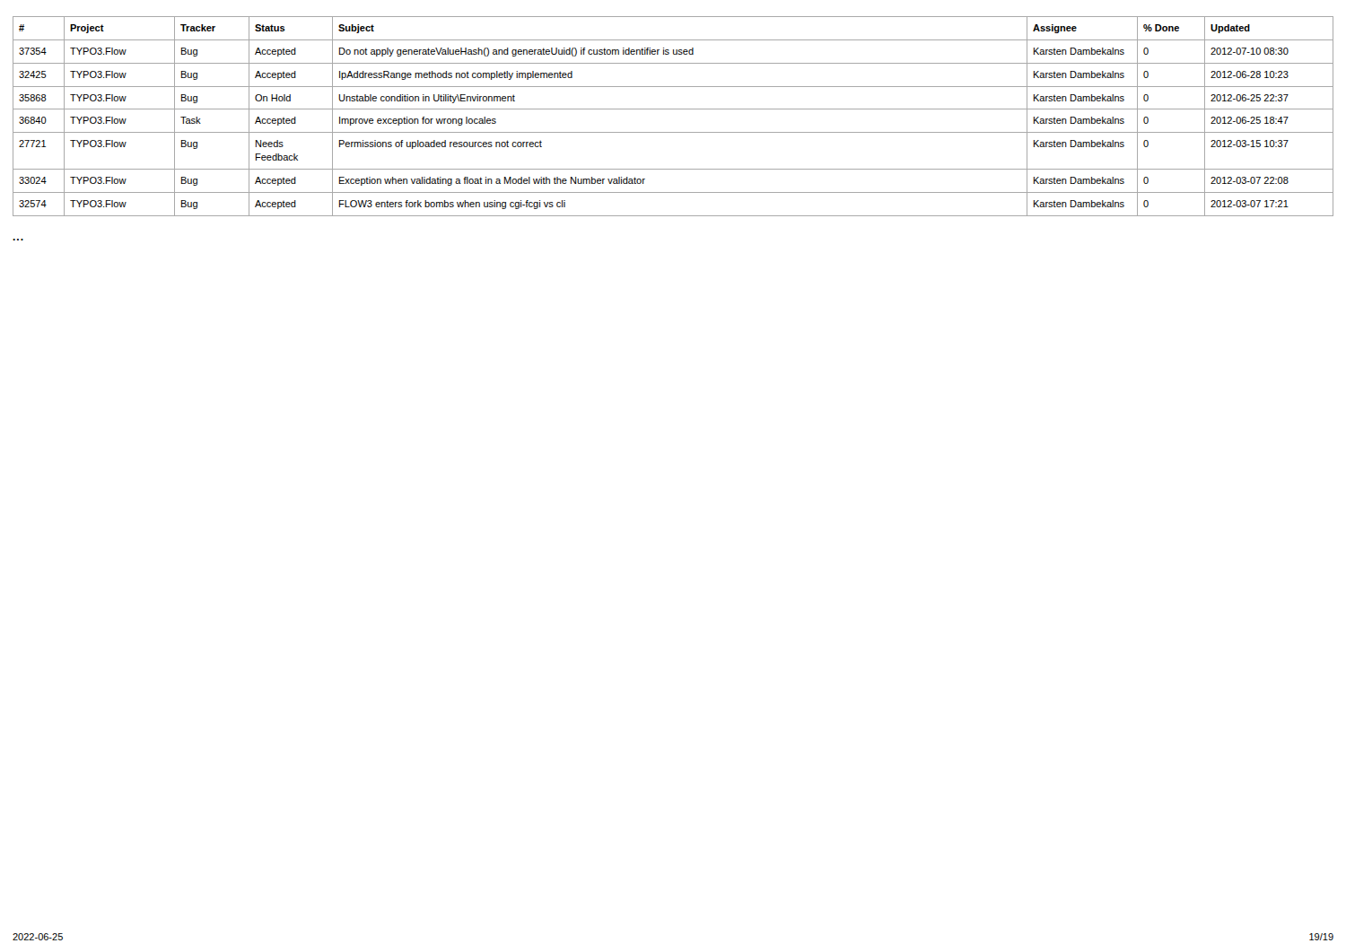| # | Project | Tracker | Status | Subject | Assignee | % Done | Updated |
| --- | --- | --- | --- | --- | --- | --- | --- |
| 37354 | TYPO3.Flow | Bug | Accepted | Do not apply generateValueHash() and generateUuid() if custom identifier is used | Karsten Dambekalns | 0 | 2012-07-10 08:30 |
| 32425 | TYPO3.Flow | Bug | Accepted | IpAddressRange methods not completly implemented | Karsten Dambekalns | 0 | 2012-06-28 10:23 |
| 35868 | TYPO3.Flow | Bug | On Hold | Unstable condition in Utility\Environment | Karsten Dambekalns | 0 | 2012-06-25 22:37 |
| 36840 | TYPO3.Flow | Task | Accepted | Improve exception for wrong locales | Karsten Dambekalns | 0 | 2012-06-25 18:47 |
| 27721 | TYPO3.Flow | Bug | Needs Feedback | Permissions of uploaded resources not correct | Karsten Dambekalns | 0 | 2012-03-15 10:37 |
| 33024 | TYPO3.Flow | Bug | Accepted | Exception when validating a float in a Model with the Number validator | Karsten Dambekalns | 0 | 2012-03-07 22:08 |
| 32574 | TYPO3.Flow | Bug | Accepted | FLOW3 enters fork bombs when using cgi-fcgi vs cli | Karsten Dambekalns | 0 | 2012-03-07 17:21 |
...
2022-06-25 19/19